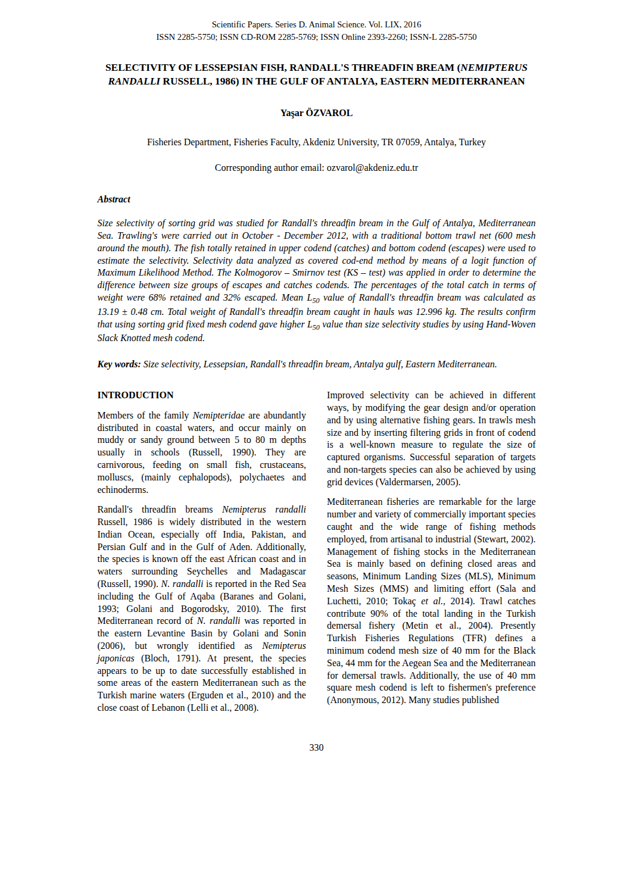Scientific Papers. Series D. Animal Science. Vol. LIX, 2016
ISSN 2285-5750; ISSN CD-ROM 2285-5769; ISSN Online 2393-2260; ISSN-L 2285-5750
Selectivity of Lessepsian Fish, Randall's Threadfin Bream (Nemipterus randalli Russell, 1986) in the Gulf of Antalya, Eastern Mediterranean
Yaşar ÖZVAROL
Fisheries Department, Fisheries Faculty, Akdeniz University, TR 07059, Antalya, Turkey
Corresponding author email: ozvarol@akdeniz.edu.tr
Abstract
Size selectivity of sorting grid was studied for Randall's threadfin bream in the Gulf of Antalya, Mediterranean Sea. Trawling's were carried out in October - December 2012, with a traditional bottom trawl net (600 mesh around the mouth). The fish totally retained in upper codend (catches) and bottom codend (escapes) were used to estimate the selectivity. Selectivity data analyzed as covered cod-end method by means of a logit function of Maximum Likelihood Method. The Kolmogorov – Smirnov test (KS – test) was applied in order to determine the difference between size groups of escapes and catches codends. The percentages of the total catch in terms of weight were 68% retained and 32% escaped. Mean L50 value of Randall's threadfin bream was calculated as 13.19 ± 0.48 cm. Total weight of Randall's threadfin bream caught in hauls was 12.996 kg. The results confirm that using sorting grid fixed mesh codend gave higher L50 value than size selectivity studies by using Hand-Woven Slack Knotted mesh codend.
Key words: Size selectivity, Lessepsian, Randall's threadfin bream, Antalya gulf, Eastern Mediterranean.
Introduction
Members of the family Nemipteridae are abundantly distributed in coastal waters, and occur mainly on muddy or sandy ground between 5 to 80 m depths usually in schools (Russell, 1990). They are carnivorous, feeding on small fish, crustaceans, molluscs, (mainly cephalopods), polychaetes and echinoderms.
Randall's threadfin breams Nemipterus randalli Russell, 1986 is widely distributed in the western Indian Ocean, especially off India, Pakistan, and Persian Gulf and in the Gulf of Aden. Additionally, the species is known off the east African coast and in waters surrounding Seychelles and Madagascar (Russell, 1990). N. randalli is reported in the Red Sea including the Gulf of Aqaba (Baranes and Golani, 1993; Golani and Bogorodsky, 2010). The first Mediterranean record of N. randalli was reported in the eastern Levantine Basin by Golani and Sonin (2006), but wrongly identified as Nemipterus japonicas (Bloch, 1791). At present, the species appears to be up to date successfully established in some areas of the eastern Mediterranean such as the Turkish marine waters (Erguden et al., 2010) and the close coast of Lebanon (Lelli et al., 2008).
Improved selectivity can be achieved in different ways, by modifying the gear design and/or operation and by using alternative fishing gears. In trawls mesh size and by inserting filtering grids in front of codend is a well-known measure to regulate the size of captured organisms. Successful separation of targets and non-targets species can also be achieved by using grid devices (Valdermarsen, 2005).
Mediterranean fisheries are remarkable for the large number and variety of commercially important species caught and the wide range of fishing methods employed, from artisanal to industrial (Stewart, 2002). Management of fishing stocks in the Mediterranean Sea is mainly based on defining closed areas and seasons, Minimum Landing Sizes (MLS), Minimum Mesh Sizes (MMS) and limiting effort (Sala and Luchetti, 2010; Tokaç et al., 2014). Trawl catches contribute 90% of the total landing in the Turkish demersal fishery (Metin et al., 2004). Presently Turkish Fisheries Regulations (TFR) defines a minimum codend mesh size of 40 mm for the Black Sea, 44 mm for the Aegean Sea and the Mediterranean for demersal trawls. Additionally, the use of 40 mm square mesh codend is left to fishermen's preference (Anonymous, 2012). Many studies published
330